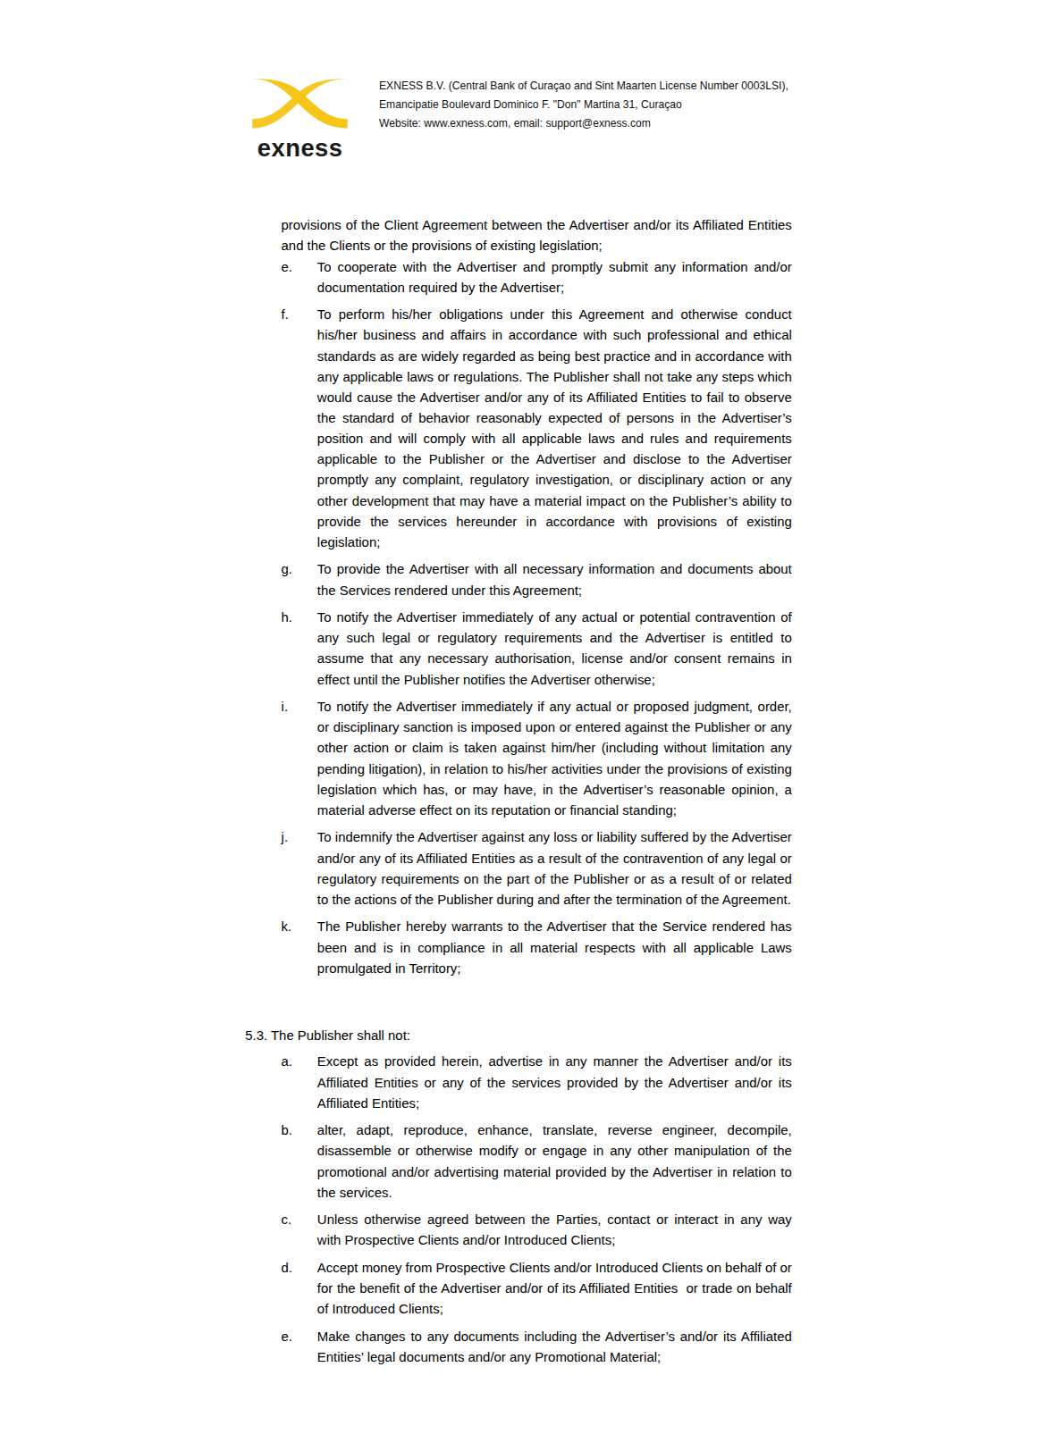exness
EXNESS B.V. (Central Bank of Curaçao and Sint Maarten License Number 0003LSI),
Emancipatie Boulevard Dominico F. "Don" Martina 31, Curaçao
Website: www.exness.com, email: support@exness.com
provisions of the Client Agreement between the Advertiser and/or its Affiliated Entities and the Clients or the provisions of existing legislation;
To cooperate with the Advertiser and promptly submit any information and/or documentation required by the Advertiser;
To perform his/her obligations under this Agreement and otherwise conduct his/her business and affairs in accordance with such professional and ethical standards as are widely regarded as being best practice and in accordance with any applicable laws or regulations. The Publisher shall not take any steps which would cause the Advertiser and/or any of its Affiliated Entities to fail to observe the standard of behavior reasonably expected of persons in the Advertiser’s position and will comply with all applicable laws and rules and requirements applicable to the Publisher or the Advertiser and disclose to the Advertiser promptly any complaint, regulatory investigation, or disciplinary action or any other development that may have a material impact on the Publisher’s ability to provide the services hereunder in accordance with provisions of existing legislation;
To provide the Advertiser with all necessary information and documents about the Services rendered under this Agreement;
To notify the Advertiser immediately of any actual or potential contravention of any such legal or regulatory requirements and the Advertiser is entitled to assume that any necessary authorisation, license and/or consent remains in effect until the Publisher notifies the Advertiser otherwise;
To notify the Advertiser immediately if any actual or proposed judgment, order, or disciplinary sanction is imposed upon or entered against the Publisher or any other action or claim is taken against him/her (including without limitation any pending litigation), in relation to his/her activities under the provisions of existing legislation which has, or may have, in the Advertiser’s reasonable opinion, a material adverse effect on its reputation or financial standing;
To indemnify the Advertiser against any loss or liability suffered by the Advertiser and/or any of its Affiliated Entities as a result of the contravention of any legal or regulatory requirements on the part of the Publisher or as a result of or related to the actions of the Publisher during and after the termination of the Agreement.
The Publisher hereby warrants to the Advertiser that the Service rendered has been and is in compliance in all material respects with all applicable Laws promulgated in Territory;
5.3. The Publisher shall not:
Except as provided herein, advertise in any manner the Advertiser and/or its Affiliated Entities or any of the services provided by the Advertiser and/or its Affiliated Entities;
alter, adapt, reproduce, enhance, translate, reverse engineer, decompile, disassemble or otherwise modify or engage in any other manipulation of the promotional and/or advertising material provided by the Advertiser in relation to the services.
Unless otherwise agreed between the Parties, contact or interact in any way with Prospective Clients and/or Introduced Clients;
Accept money from Prospective Clients and/or Introduced Clients on behalf of or for the benefit of the Advertiser and/or of its Affiliated Entities or trade on behalf of Introduced Clients;
Make changes to any documents including the Advertiser’s and/or its Affiliated Entities’ legal documents and/or any Promotional Material;